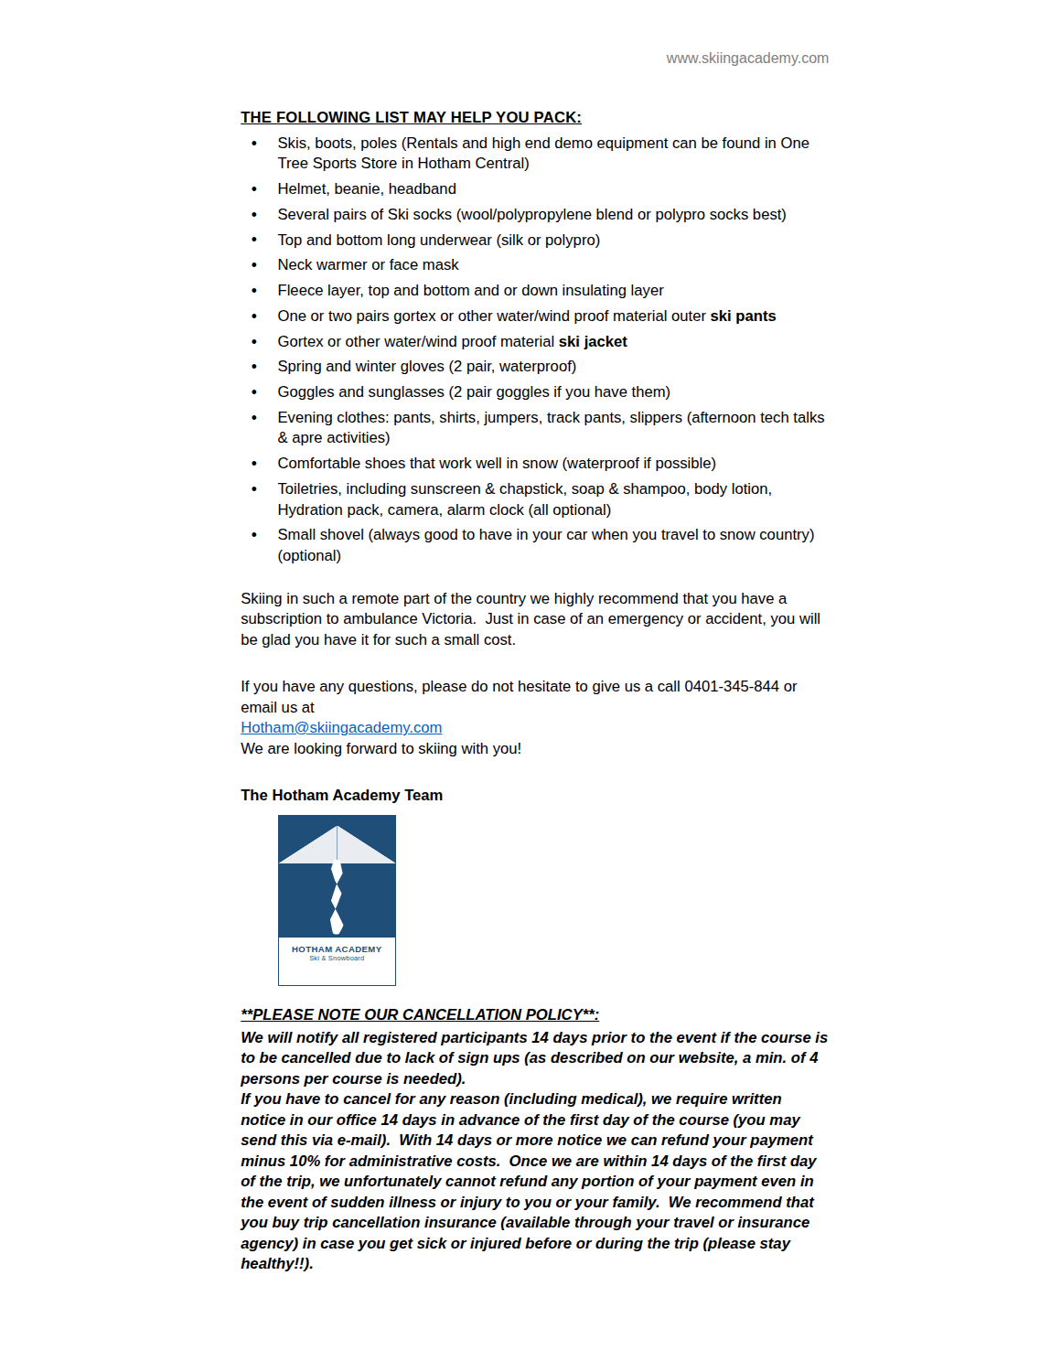www.skiingacademy.com
THE FOLLOWING LIST MAY HELP YOU PACK:
Skis, boots, poles (Rentals and high end demo equipment can be found in One Tree Sports Store in Hotham Central)
Helmet, beanie, headband
Several pairs of Ski socks (wool/polypropylene blend or polypro socks best)
Top and bottom long underwear (silk or polypro)
Neck warmer or face mask
Fleece layer, top and bottom and or down insulating layer
One or two pairs gortex or other water/wind proof material outer ski pants
Gortex or other water/wind proof material ski jacket
Spring and winter gloves (2 pair, waterproof)
Goggles and sunglasses (2 pair goggles if you have them)
Evening clothes: pants, shirts, jumpers, track pants, slippers (afternoon tech talks & apre activities)
Comfortable shoes that work well in snow (waterproof if possible)
Toiletries, including sunscreen & chapstick, soap & shampoo, body lotion, Hydration pack, camera, alarm clock (all optional)
Small shovel (always good to have in your car when you travel to snow country) (optional)
Skiing in such a remote part of the country we highly recommend that you have a subscription to ambulance Victoria. Just in case of an emergency or accident, you will be glad you have it for such a small cost.
If you have any questions, please do not hesitate to give us a call 0401-345-844 or email us at
Hotham@skiingacademy.com
We are looking forward to skiing with you!
The Hotham Academy Team
HOTHAM ACADEMYSki & Snowboard
**PLEASE NOTE OUR CANCELLATION POLICY**:
We will notify all registered participants 14 days prior to the event if the course is to be cancelled due to lack of sign ups (as described on our website, a min. of 4 persons per course is needed).
If you have to cancel for any reason (including medical), we require written notice in our office 14 days in advance of the first day of the course (you may send this via e-mail). With 14 days or more notice we can refund your payment minus 10% for administrative costs. Once we are within 14 days of the first day of the trip, we unfortunately cannot refund any portion of your payment even in the event of sudden illness or injury to you or your family. We recommend that you buy trip cancellation insurance (available through your travel or insurance agency) in case you get sick or injured before or during the trip (please stay healthy!!).